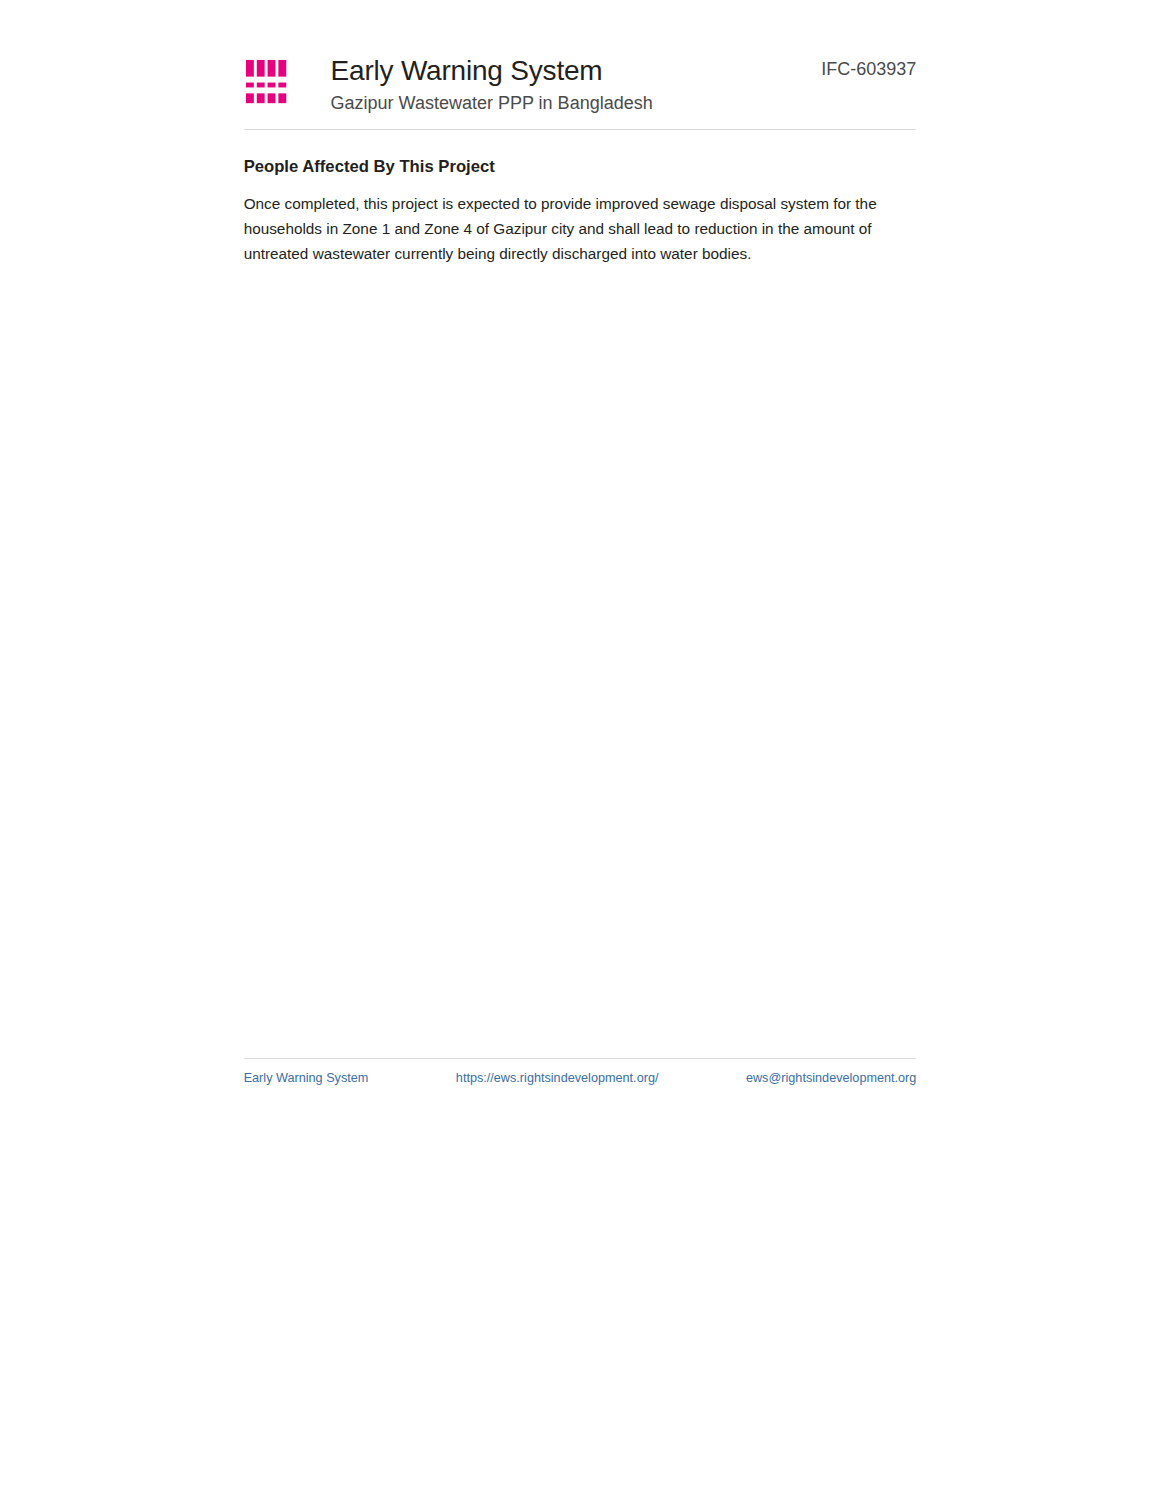Early Warning System
Gazipur Wastewater PPP in Bangladesh
IFC-603937
People Affected By This Project
Once completed, this project is expected to provide improved sewage disposal system for the households in Zone 1 and Zone 4 of Gazipur city and shall lead to reduction in the amount of untreated wastewater currently being directly discharged into water bodies.
Early Warning System https://ews.rightsindevelopment.org/ ews@rightsindevelopment.org